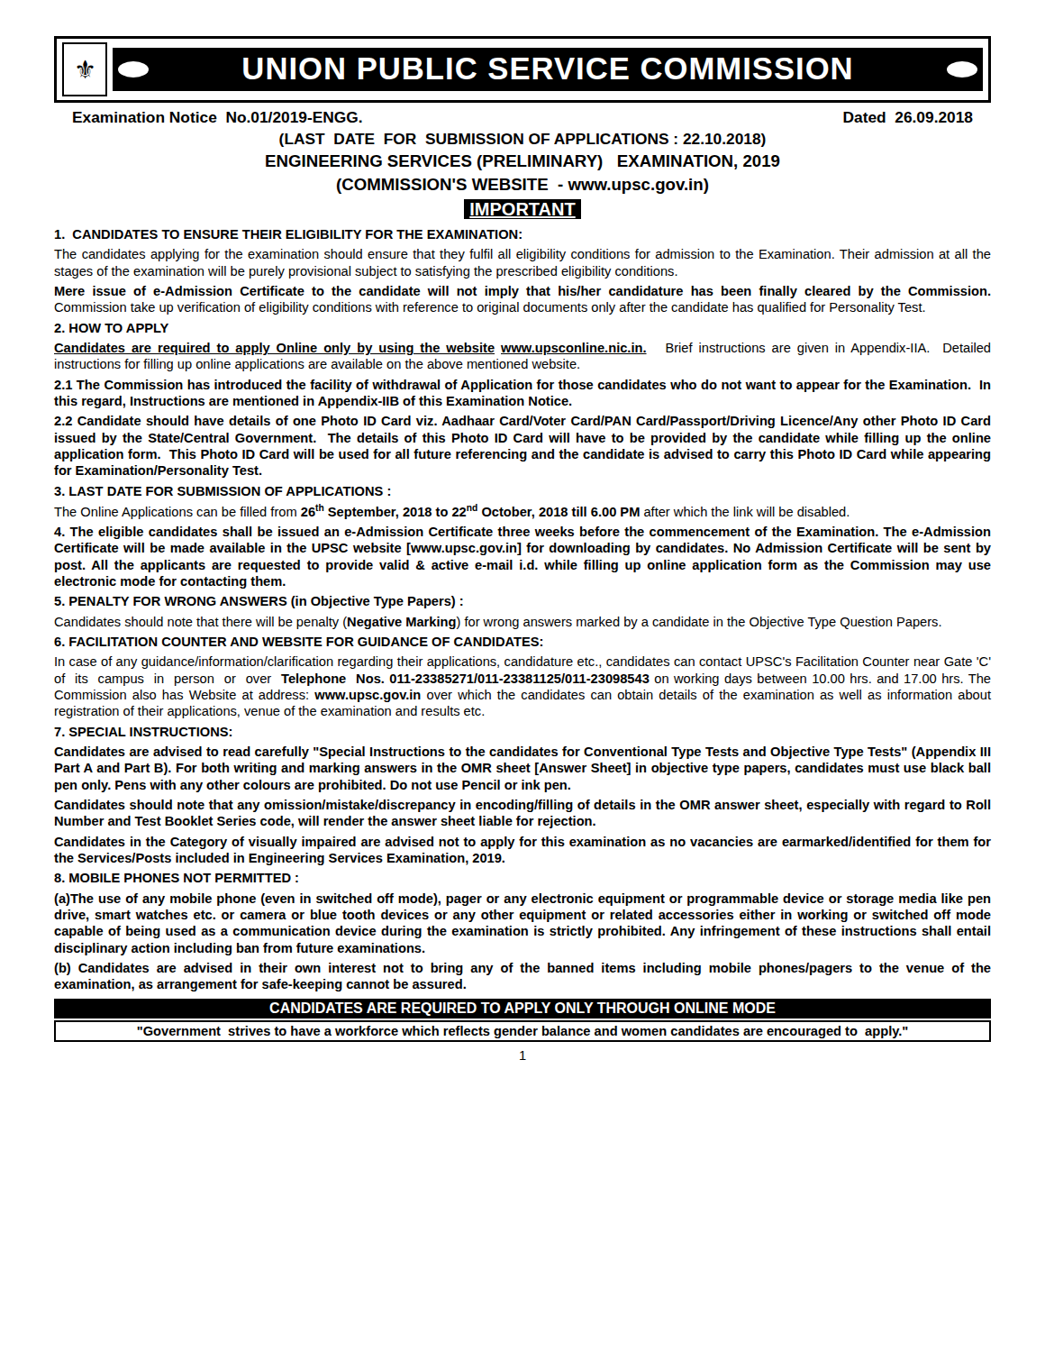⚜
UNION PUBLIC SERVICE COMMISSION
Examination Notice No.01/2019-ENGG. Dated 26.09.2018
(LAST DATE FOR SUBMISSION OF APPLICATIONS : 22.10.2018)
ENGINEERING SERVICES (PRELIMINARY) EXAMINATION, 2019
(COMMISSION'S WEBSITE - www.upsc.gov.in)
IMPORTANT
1. CANDIDATES TO ENSURE THEIR ELIGIBILITY FOR THE EXAMINATION:
The candidates applying for the examination should ensure that they fulfil all eligibility conditions for admission to the Examination. Their admission at all the stages of the examination will be purely provisional subject to satisfying the prescribed eligibility conditions.
Mere issue of e-Admission Certificate to the candidate will not imply that his/her candidature has been finally cleared by the Commission. Commission take up verification of eligibility conditions with reference to original documents only after the candidate has qualified for Personality Test.
2. HOW TO APPLY
Candidates are required to apply Online only by using the website www.upsconline.nic.in. Brief instructions are given in Appendix-IIA. Detailed instructions for filling up online applications are available on the above mentioned website.
2.1 The Commission has introduced the facility of withdrawal of Application for those candidates who do not want to appear for the Examination. In this regard, Instructions are mentioned in Appendix-IIB of this Examination Notice.
2.2 Candidate should have details of one Photo ID Card viz. Aadhaar Card/Voter Card/PAN Card/Passport/Driving Licence/Any other Photo ID Card issued by the State/Central Government. The details of this Photo ID Card will have to be provided by the candidate while filling up the online application form. This Photo ID Card will be used for all future referencing and the candidate is advised to carry this Photo ID Card while appearing for Examination/Personality Test.
3. LAST DATE FOR SUBMISSION OF APPLICATIONS :
The Online Applications can be filled from 26th September, 2018 to 22nd October, 2018 till 6.00 PM after which the link will be disabled.
4. The eligible candidates shall be issued an e-Admission Certificate three weeks before the commencement of the Examination. The e-Admission Certificate will be made available in the UPSC website [www.upsc.gov.in] for downloading by candidates. No Admission Certificate will be sent by post. All the applicants are requested to provide valid & active e-mail i.d. while filling up online application form as the Commission may use electronic mode for contacting them.
5. PENALTY FOR WRONG ANSWERS (in Objective Type Papers) :
Candidates should note that there will be penalty (Negative Marking) for wrong answers marked by a candidate in the Objective Type Question Papers.
6. FACILITATION COUNTER AND WEBSITE FOR GUIDANCE OF CANDIDATES:
In case of any guidance/information/clarification regarding their applications, candidature etc., candidates can contact UPSC's Facilitation Counter near Gate 'C' of its campus in person or over Telephone Nos. 011-23385271/011-23381125/011-23098543 on working days between 10.00 hrs. and 17.00 hrs. The Commission also has Website at address: www.upsc.gov.in over which the candidates can obtain details of the examination as well as information about registration of their applications, venue of the examination and results etc.
7. SPECIAL INSTRUCTIONS:
Candidates are advised to read carefully "Special Instructions to the candidates for Conventional Type Tests and Objective Type Tests" (Appendix III Part A and Part B). For both writing and marking answers in the OMR sheet [Answer Sheet] in objective type papers, candidates must use black ball pen only. Pens with any other colours are prohibited. Do not use Pencil or ink pen.
Candidates should note that any omission/mistake/discrepancy in encoding/filling of details in the OMR answer sheet, especially with regard to Roll Number and Test Booklet Series code, will render the answer sheet liable for rejection.
Candidates in the Category of visually impaired are advised not to apply for this examination as no vacancies are earmarked/identified for them for the Services/Posts included in Engineering Services Examination, 2019.
8. MOBILE PHONES NOT PERMITTED :
(a)The use of any mobile phone (even in switched off mode), pager or any electronic equipment or programmable device or storage media like pen drive, smart watches etc. or camera or blue tooth devices or any other equipment or related accessories either in working or switched off mode capable of being used as a communication device during the examination is strictly prohibited. Any infringement of these instructions shall entail disciplinary action including ban from future examinations.
(b) Candidates are advised in their own interest not to bring any of the banned items including mobile phones/pagers to the venue of the examination, as arrangement for safe-keeping cannot be assured.
CANDIDATES ARE REQUIRED TO APPLY ONLY THROUGH ONLINE MODE
"Government strives to have a workforce which reflects gender balance and women candidates are encouraged to apply."
1